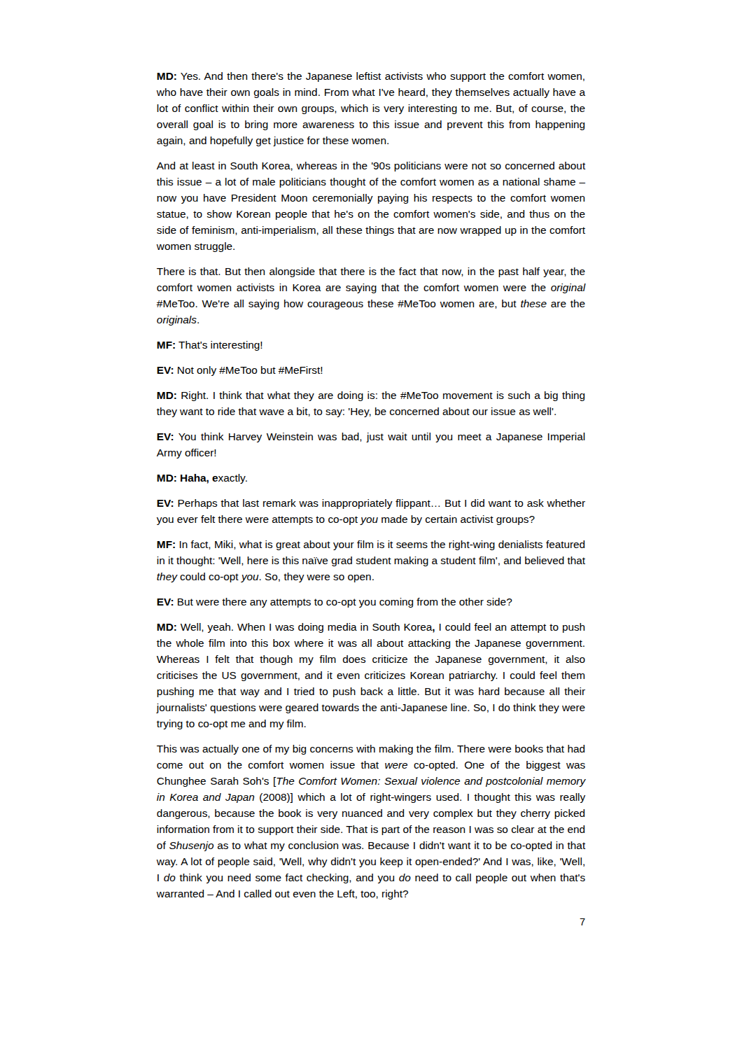MD: Yes. And then there's the Japanese leftist activists who support the comfort women, who have their own goals in mind. From what I've heard, they themselves actually have a lot of conflict within their own groups, which is very interesting to me. But, of course, the overall goal is to bring more awareness to this issue and prevent this from happening again, and hopefully get justice for these women.
And at least in South Korea, whereas in the '90s politicians were not so concerned about this issue – a lot of male politicians thought of the comfort women as a national shame – now you have President Moon ceremonially paying his respects to the comfort women statue, to show Korean people that he's on the comfort women's side, and thus on the side of feminism, anti-imperialism, all these things that are now wrapped up in the comfort women struggle.
There is that. But then alongside that there is the fact that now, in the past half year, the comfort women activists in Korea are saying that the comfort women were the original #MeToo. We're all saying how courageous these #MeToo women are, but these are the originals.
MF: That's interesting!
EV: Not only #MeToo but #MeFirst!
MD: Right. I think that what they are doing is: the #MeToo movement is such a big thing they want to ride that wave a bit, to say: 'Hey, be concerned about our issue as well'.
EV: You think Harvey Weinstein was bad, just wait until you meet a Japanese Imperial Army officer!
MD: Haha, exactly.
EV: Perhaps that last remark was inappropriately flippant… But I did want to ask whether you ever felt there were attempts to co-opt you made by certain activist groups?
MF: In fact, Miki, what is great about your film is it seems the right-wing denialists featured in it thought: 'Well, here is this naïve grad student making a student film', and believed that they could co-opt you. So, they were so open.
EV: But were there any attempts to co-opt you coming from the other side?
MD: Well, yeah. When I was doing media in South Korea, I could feel an attempt to push the whole film into this box where it was all about attacking the Japanese government. Whereas I felt that though my film does criticize the Japanese government, it also criticises the US government, and it even criticizes Korean patriarchy. I could feel them pushing me that way and I tried to push back a little. But it was hard because all their journalists' questions were geared towards the anti-Japanese line. So, I do think they were trying to co-opt me and my film.
This was actually one of my big concerns with making the film. There were books that had come out on the comfort women issue that were co-opted. One of the biggest was Chunghee Sarah Soh's [The Comfort Women: Sexual violence and postcolonial memory in Korea and Japan (2008)] which a lot of right-wingers used. I thought this was really dangerous, because the book is very nuanced and very complex but they cherry picked information from it to support their side. That is part of the reason I was so clear at the end of Shusenjo as to what my conclusion was. Because I didn't want it to be co-opted in that way. A lot of people said, 'Well, why didn't you keep it open-ended?' And I was, like, 'Well, I do think you need some fact checking, and you do need to call people out when that's warranted – And I called out even the Left, too, right?
7